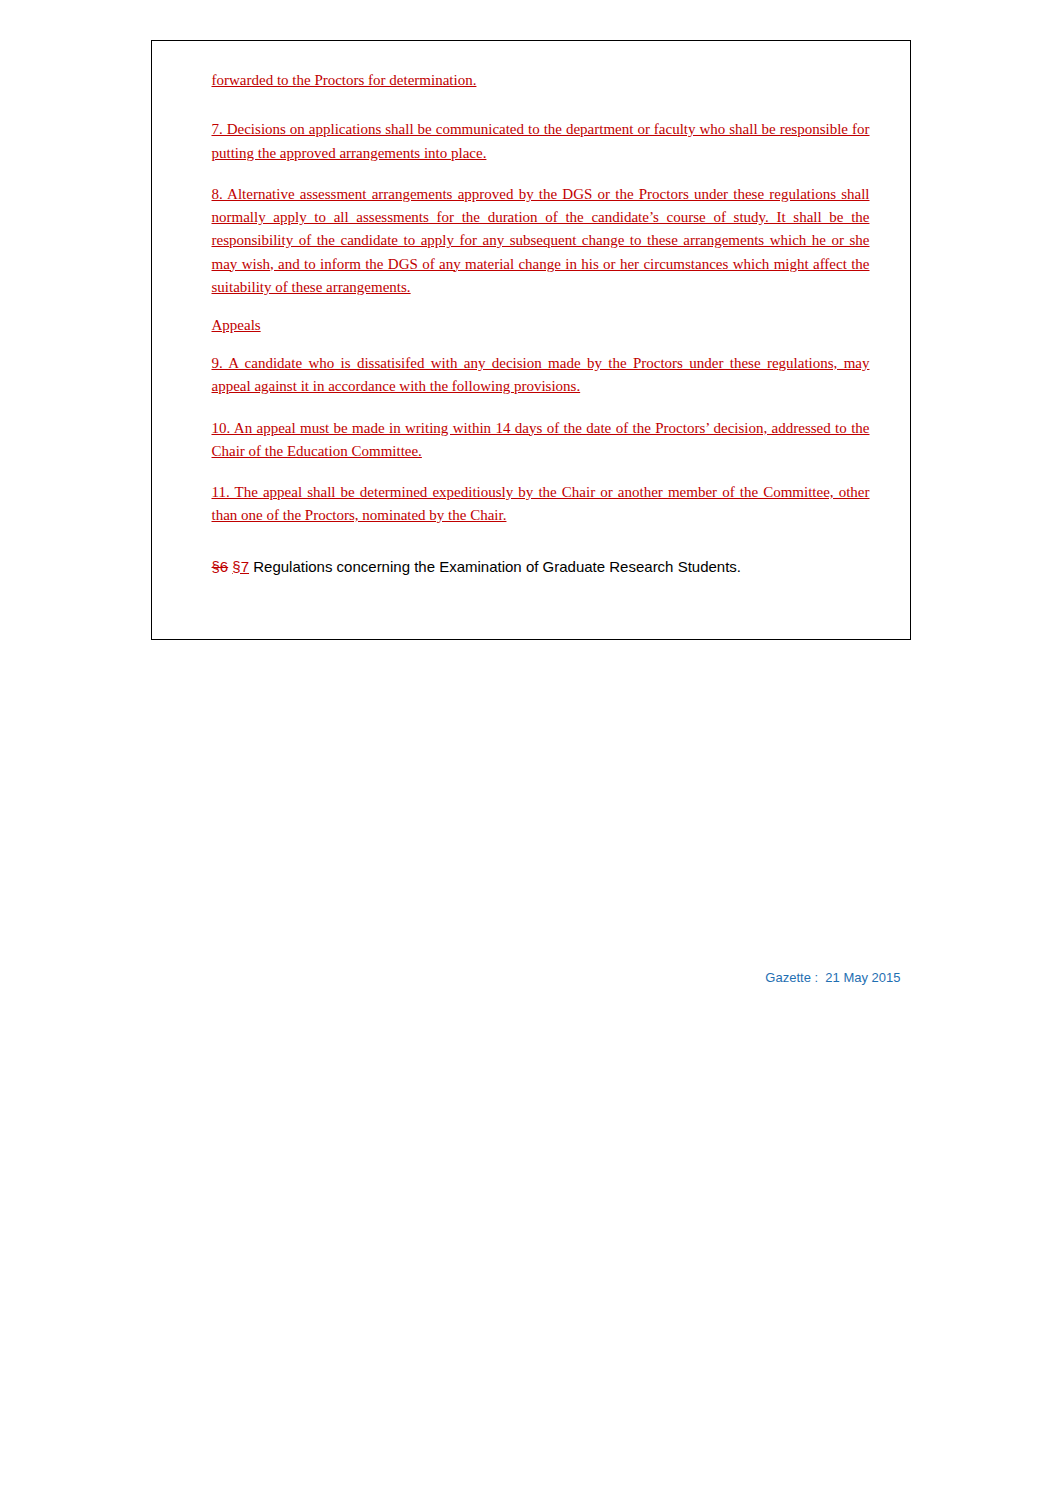forwarded to the Proctors for determination.
7. Decisions on applications shall be communicated to the department or faculty who shall be responsible for putting the approved arrangements into place.
8. Alternative assessment arrangements approved by the DGS or the Proctors under these regulations shall normally apply to all assessments for the duration of the candidate’s course of study. It shall be the responsibility of the candidate to apply for any subsequent change to these arrangements which he or she may wish, and to inform the DGS of any material change in his or her circumstances which might affect the suitability of these arrangements.
Appeals
9. A candidate who is dissatisifed with any decision made by the Proctors under these regulations, may appeal against it in accordance with the following provisions.
10. An appeal must be made in writing within 14 days of the date of the Proctors’ decision, addressed to the Chair of the Education Committee.
11. The appeal shall be determined expeditiously by the Chair or another member of the Committee, other than one of the Proctors, nominated by the Chair.
§6 §7 Regulations concerning the Examination of Graduate Research Students.
Gazette : 21 May 2015